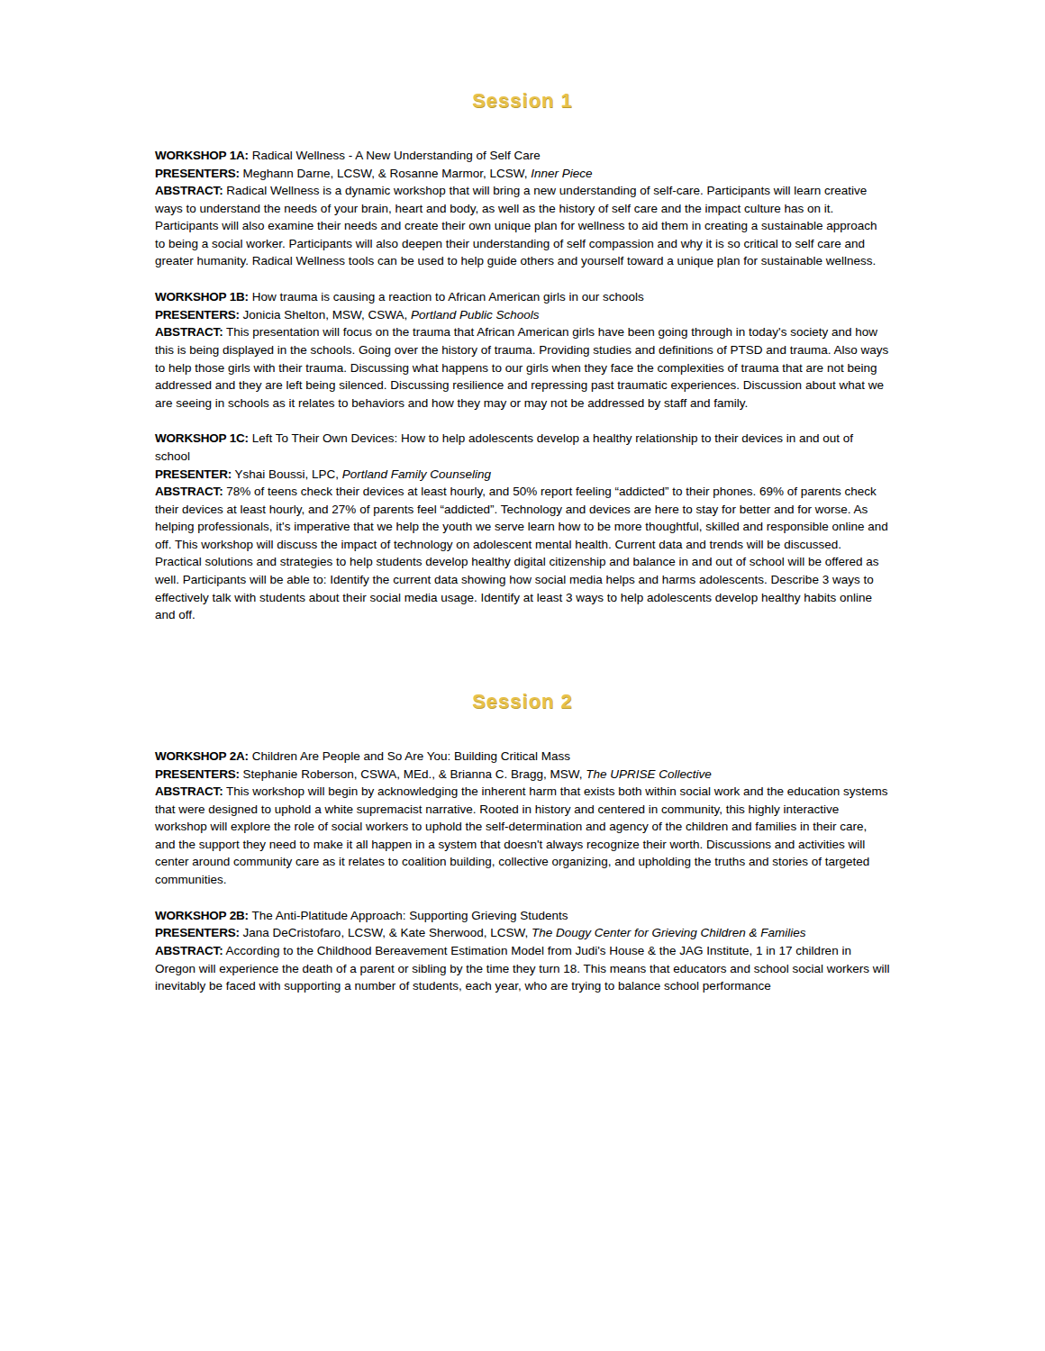Session 1
WORKSHOP 1A: Radical Wellness - A New Understanding of Self Care
PRESENTERS: Meghann Darne, LCSW, & Rosanne Marmor, LCSW, Inner Piece
ABSTRACT: Radical Wellness is a dynamic workshop that will bring a new understanding of self-care. Participants will learn creative ways to understand the needs of your brain, heart and body, as well as the history of self care and the impact culture has on it. Participants will also examine their needs and create their own unique plan for wellness to aid them in creating a sustainable approach to being a social worker. Participants will also deepen their understanding of self compassion and why it is so critical to self care and greater humanity. Radical Wellness tools can be used to help guide others and yourself toward a unique plan for sustainable wellness.
WORKSHOP 1B: How trauma is causing a reaction to African American girls in our schools
PRESENTERS: Jonicia Shelton, MSW, CSWA, Portland Public Schools
ABSTRACT: This presentation will focus on the trauma that African American girls have been going through in today's society and how this is being displayed in the schools. Going over the history of trauma. Providing studies and definitions of PTSD and trauma. Also ways to help those girls with their trauma. Discussing what happens to our girls when they face the complexities of trauma that are not being addressed and they are left being silenced. Discussing resilience and repressing past traumatic experiences. Discussion about what we are seeing in schools as it relates to behaviors and how they may or may not be addressed by staff and family.
WORKSHOP 1C: Left To Their Own Devices: How to help adolescents develop a healthy relationship to their devices in and out of school
PRESENTER: Yshai Boussi, LPC, Portland Family Counseling
ABSTRACT: 78% of teens check their devices at least hourly, and 50% report feeling “addicted” to their phones. 69% of parents check their devices at least hourly, and 27% of parents feel “addicted”. Technology and devices are here to stay for better and for worse. As helping professionals, it's imperative that we help the youth we serve learn how to be more thoughtful, skilled and responsible online and off. This workshop will discuss the impact of technology on adolescent mental health. Current data and trends will be discussed. Practical solutions and strategies to help students develop healthy digital citizenship and balance in and out of school will be offered as well. Participants will be able to: Identify the current data showing how social media helps and harms adolescents. Describe 3 ways to effectively talk with students about their social media usage. Identify at least 3 ways to help adolescents develop healthy habits online and off.
Session 2
WORKSHOP 2A: Children Are People and So Are You: Building Critical Mass
PRESENTERS: Stephanie Roberson, CSWA, MEd., & Brianna C. Bragg, MSW, The UPRISE Collective
ABSTRACT: This workshop will begin by acknowledging the inherent harm that exists both within social work and the education systems that were designed to uphold a white supremacist narrative. Rooted in history and centered in community, this highly interactive workshop will explore the role of social workers to uphold the self-determination and agency of the children and families in their care, and the support they need to make it all happen in a system that doesn't always recognize their worth. Discussions and activities will center around community care as it relates to coalition building, collective organizing, and upholding the truths and stories of targeted communities.
WORKSHOP 2B: The Anti-Platitude Approach: Supporting Grieving Students
PRESENTERS: Jana DeCristofaro, LCSW, & Kate Sherwood, LCSW, The Dougy Center for Grieving Children & Families
ABSTRACT: According to the Childhood Bereavement Estimation Model from Judi's House & the JAG Institute, 1 in 17 children in Oregon will experience the death of a parent or sibling by the time they turn 18. This means that educators and school social workers will inevitably be faced with supporting a number of students, each year, who are trying to balance school performance